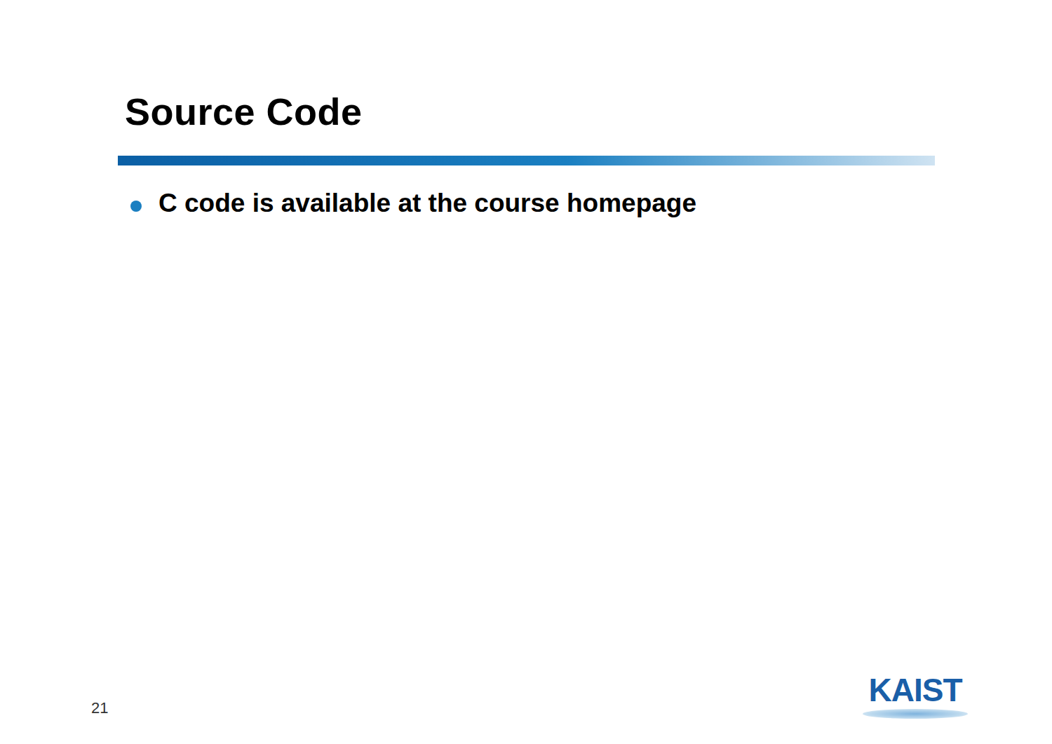Source Code
C code is available at the course homepage
21
KAIST